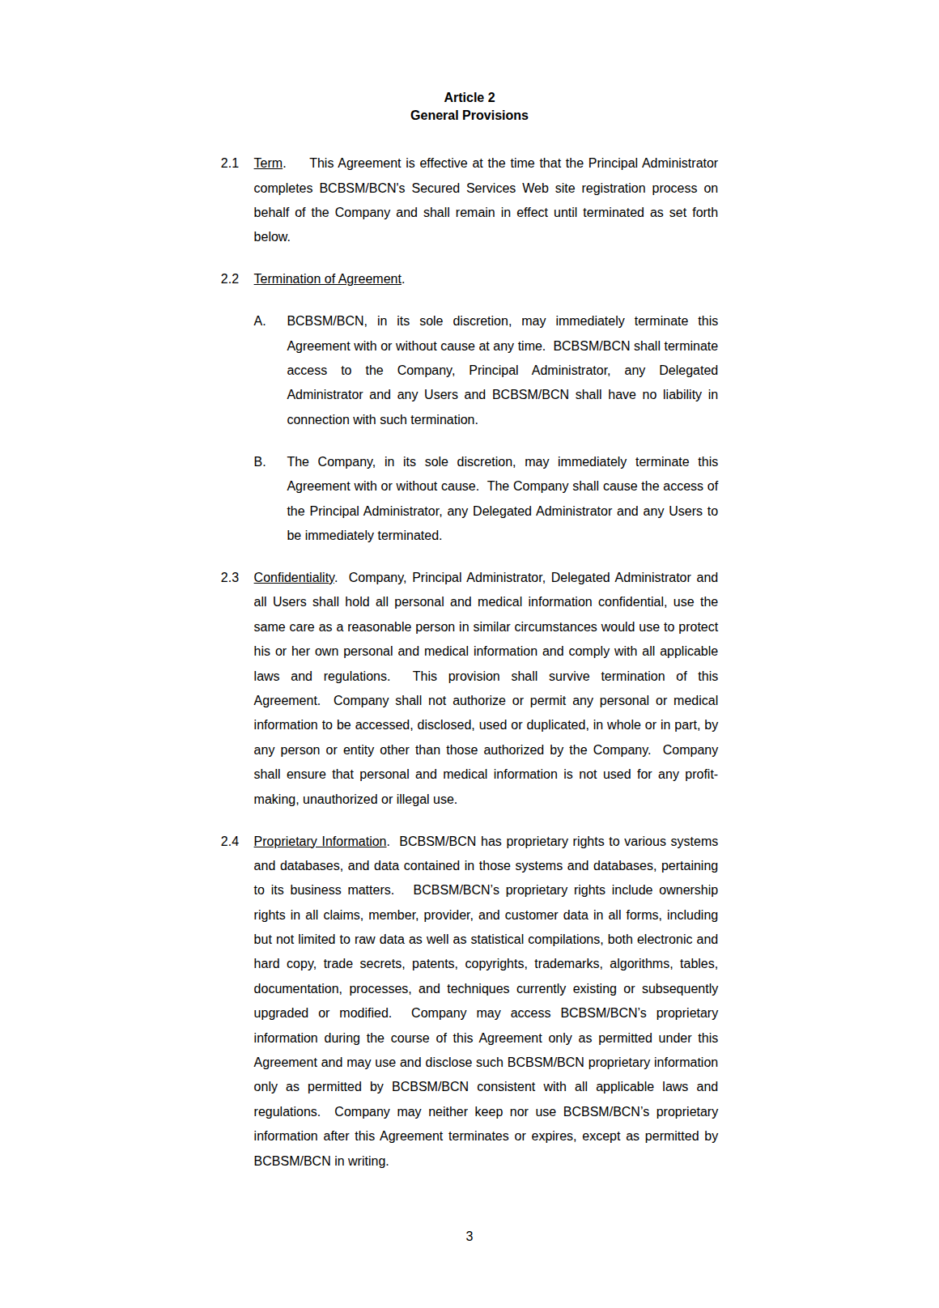Article 2
General Provisions
2.1
Term. This Agreement is effective at the time that the Principal Administrator completes BCBSM/BCN's Secured Services Web site registration process on behalf of the Company and shall remain in effect until terminated as set forth below.
2.2
Termination of Agreement.
A.
BCBSM/BCN, in its sole discretion, may immediately terminate this Agreement with or without cause at any time. BCBSM/BCN shall terminate access to the Company, Principal Administrator, any Delegated Administrator and any Users and BCBSM/BCN shall have no liability in connection with such termination.
B.
The Company, in its sole discretion, may immediately terminate this Agreement with or without cause. The Company shall cause the access of the Principal Administrator, any Delegated Administrator and any Users to be immediately terminated.
2.3
Confidentiality. Company, Principal Administrator, Delegated Administrator and all Users shall hold all personal and medical information confidential, use the same care as a reasonable person in similar circumstances would use to protect his or her own personal and medical information and comply with all applicable laws and regulations. This provision shall survive termination of this Agreement. Company shall not authorize or permit any personal or medical information to be accessed, disclosed, used or duplicated, in whole or in part, by any person or entity other than those authorized by the Company. Company shall ensure that personal and medical information is not used for any profit-making, unauthorized or illegal use.
2.4
Proprietary Information. BCBSM/BCN has proprietary rights to various systems and databases, and data contained in those systems and databases, pertaining to its business matters. BCBSM/BCN’s proprietary rights include ownership rights in all claims, member, provider, and customer data in all forms, including but not limited to raw data as well as statistical compilations, both electronic and hard copy, trade secrets, patents, copyrights, trademarks, algorithms, tables, documentation, processes, and techniques currently existing or subsequently upgraded or modified. Company may access BCBSM/BCN’s proprietary information during the course of this Agreement only as permitted under this Agreement and may use and disclose such BCBSM/BCN proprietary information only as permitted by BCBSM/BCN consistent with all applicable laws and regulations. Company may neither keep nor use BCBSM/BCN’s proprietary information after this Agreement terminates or expires, except as permitted by BCBSM/BCN in writing.
3